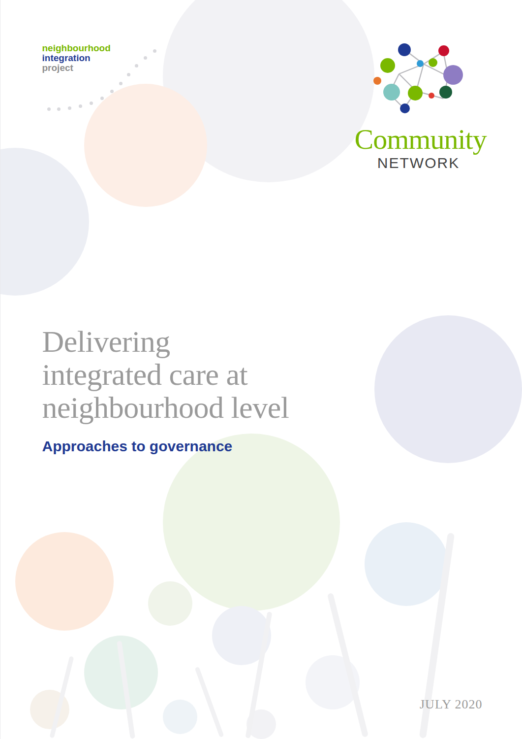neighbourhood
integration
project
Community
NETWORK
Delivering
integrated care at
neighbourhood level
Approaches to governance
JULY 2020